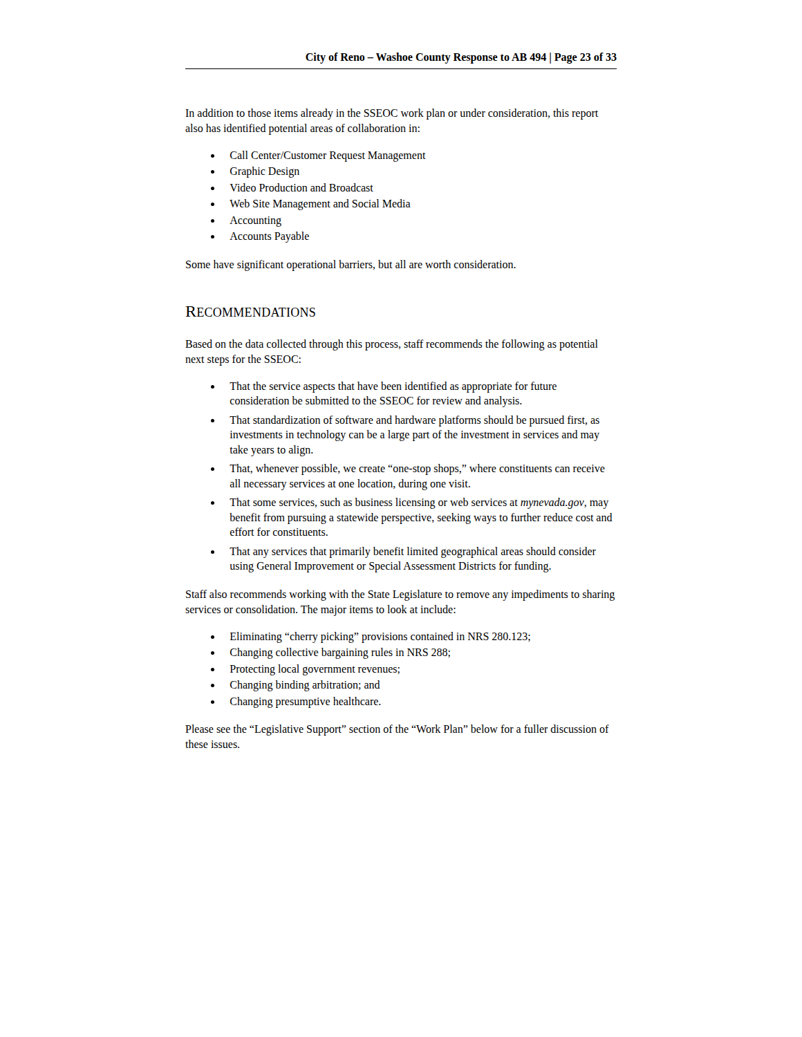City of Reno – Washoe County Response to AB 494 | Page 23 of 33
In addition to those items already in the SSEOC work plan or under consideration, this report also has identified potential areas of collaboration in:
Call Center/Customer Request Management
Graphic Design
Video Production and Broadcast
Web Site Management and Social Media
Accounting
Accounts Payable
Some have significant operational barriers, but all are worth consideration.
RECOMMENDATIONS
Based on the data collected through this process, staff recommends the following as potential next steps for the SSEOC:
That the service aspects that have been identified as appropriate for future consideration be submitted to the SSEOC for review and analysis.
That standardization of software and hardware platforms should be pursued first, as investments in technology can be a large part of the investment in services and may take years to align.
That, whenever possible, we create “one-stop shops,” where constituents can receive all necessary services at one location, during one visit.
That some services, such as business licensing or web services at mynevada.gov, may benefit from pursuing a statewide perspective, seeking ways to further reduce cost and effort for constituents.
That any services that primarily benefit limited geographical areas should consider using General Improvement or Special Assessment Districts for funding.
Staff also recommends working with the State Legislature to remove any impediments to sharing services or consolidation. The major items to look at include:
Eliminating “cherry picking” provisions contained in NRS 280.123;
Changing collective bargaining rules in NRS 288;
Protecting local government revenues;
Changing binding arbitration; and
Changing presumptive healthcare.
Please see the “Legislative Support” section of the “Work Plan” below for a fuller discussion of these issues.